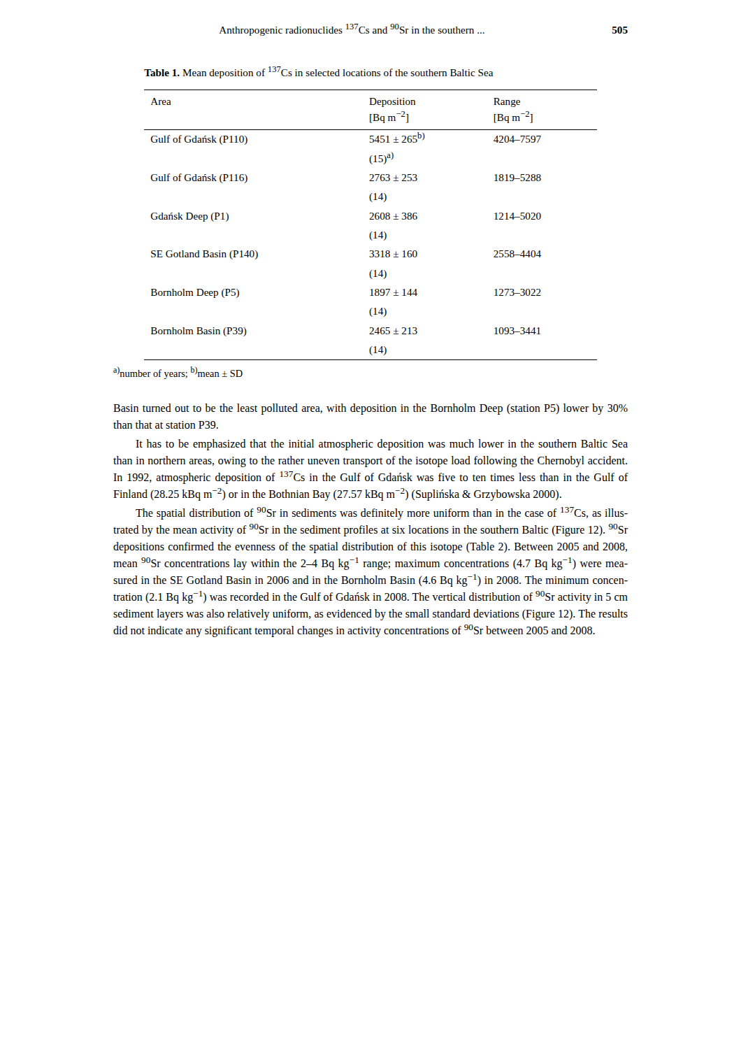Anthropogenic radionuclides 137Cs and 90Sr in the southern ...
505
Table 1. Mean deposition of 137 Cs in selected locations of the southern Baltic Sea
| Area | Deposition [Bq m −2 ] | Range [Bq m −2 ] |
| --- | --- | --- |
| Gulf of Gdańsk (P110) | 5451 ± 265 b) | 4204–7597 |
| | (15) a) | |
| Gulf of Gdańsk (P116) | 2763 ± 253 | 1819–5288 |
| | (14) | |
| Gdańsk Deep (P1) | 2608 ± 386 | 1214–5020 |
| | (14) | |
| SE Gotland Basin (P140) | 3318 ± 160 | 2558–4404 |
| | (14) | |
| Bornholm Deep (P5) | 1897 ± 144 | 1273–3022 |
| | (14) | |
| Bornholm Basin (P39) | 2465 ± 213 | 1093–3441 |
| | (14) | |
a)number of years; b)mean ± SD
Basin turned out to be the least polluted area, with deposition in the Bornholm Deep (station P5) lower by 30% than that at station P39.
It has to be emphasized that the initial atmospheric deposition was much lower in the southern Baltic Sea than in northern areas, owing to the rather uneven transport of the isotope load following the Chernobyl accident. In 1992, atmospheric deposition of 137Cs in the Gulf of Gdańsk was five to ten times less than in the Gulf of Finland (28.25 kBq m−2) or in the Bothnian Bay (27.57 kBq m−2) (Suplińska & Grzybowska 2000).
The spatial distribution of 90Sr in sediments was definitely more uniform than in the case of 137Cs, as illustrated by the mean activity of 90Sr in the sediment profiles at six locations in the southern Baltic (Figure 12). 90Sr depositions confirmed the evenness of the spatial distribution of this isotope (Table 2). Between 2005 and 2008, mean 90Sr concentrations lay within the 2–4 Bq kg−1 range; maximum concentrations (4.7 Bq kg−1) were measured in the SE Gotland Basin in 2006 and in the Bornholm Basin (4.6 Bq kg−1) in 2008. The minimum concentration (2.1 Bq kg−1) was recorded in the Gulf of Gdańsk in 2008. The vertical distribution of 90Sr activity in 5 cm sediment layers was also relatively uniform, as evidenced by the small standard deviations (Figure 12). The results did not indicate any significant temporal changes in activity concentrations of 90Sr between 2005 and 2008.